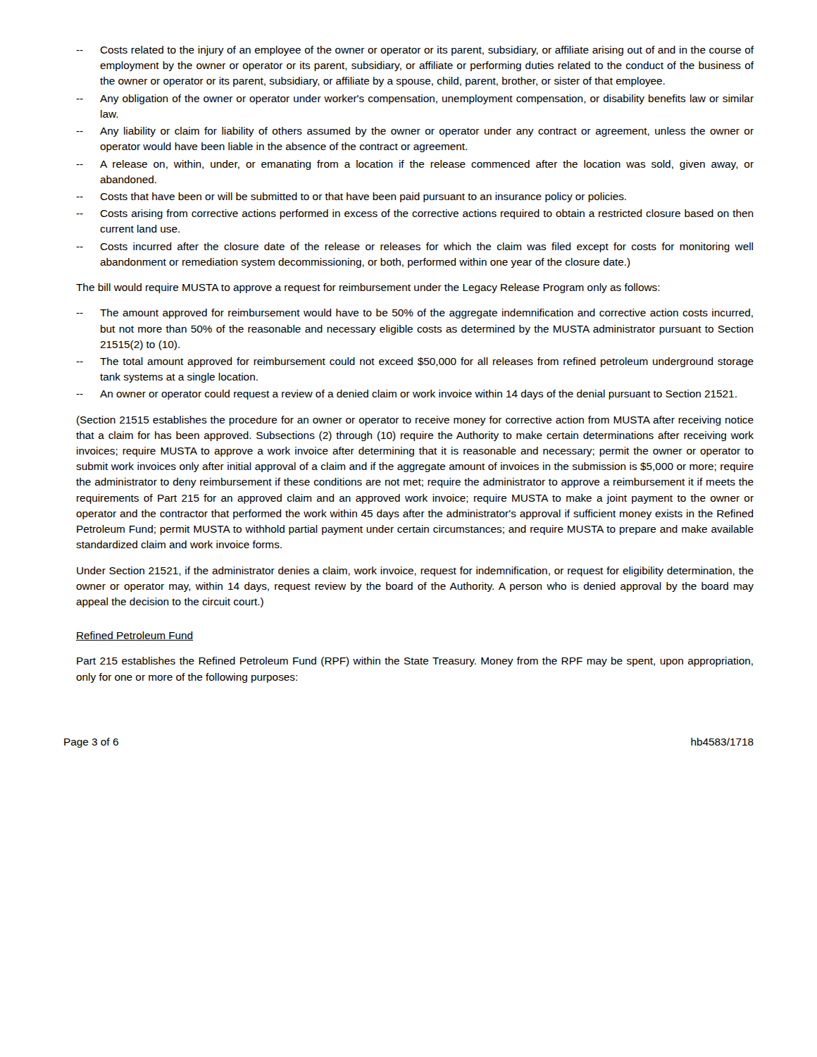Costs related to the injury of an employee of the owner or operator or its parent, subsidiary, or affiliate arising out of and in the course of employment by the owner or operator or its parent, subsidiary, or affiliate or performing duties related to the conduct of the business of the owner or operator or its parent, subsidiary, or affiliate by a spouse, child, parent, brother, or sister of that employee.
Any obligation of the owner or operator under worker's compensation, unemployment compensation, or disability benefits law or similar law.
Any liability or claim for liability of others assumed by the owner or operator under any contract or agreement, unless the owner or operator would have been liable in the absence of the contract or agreement.
A release on, within, under, or emanating from a location if the release commenced after the location was sold, given away, or abandoned.
Costs that have been or will be submitted to or that have been paid pursuant to an insurance policy or policies.
Costs arising from corrective actions performed in excess of the corrective actions required to obtain a restricted closure based on then current land use.
Costs incurred after the closure date of the release or releases for which the claim was filed except for costs for monitoring well abandonment or remediation system decommissioning, or both, performed within one year of the closure date.)
The bill would require MUSTA to approve a request for reimbursement under the Legacy Release Program only as follows:
The amount approved for reimbursement would have to be 50% of the aggregate indemnification and corrective action costs incurred, but not more than 50% of the reasonable and necessary eligible costs as determined by the MUSTA administrator pursuant to Section 21515(2) to (10).
The total amount approved for reimbursement could not exceed $50,000 for all releases from refined petroleum underground storage tank systems at a single location.
An owner or operator could request a review of a denied claim or work invoice within 14 days of the denial pursuant to Section 21521.
(Section 21515 establishes the procedure for an owner or operator to receive money for corrective action from MUSTA after receiving notice that a claim for has been approved. Subsections (2) through (10) require the Authority to make certain determinations after receiving work invoices; require MUSTA to approve a work invoice after determining that it is reasonable and necessary; permit the owner or operator to submit work invoices only after initial approval of a claim and if the aggregate amount of invoices in the submission is $5,000 or more; require the administrator to deny reimbursement if these conditions are not met; require the administrator to approve a reimbursement it if meets the requirements of Part 215 for an approved claim and an approved work invoice; require MUSTA to make a joint payment to the owner or operator and the contractor that performed the work within 45 days after the administrator's approval if sufficient money exists in the Refined Petroleum Fund; permit MUSTA to withhold partial payment under certain circumstances; and require MUSTA to prepare and make available standardized claim and work invoice forms.
Under Section 21521, if the administrator denies a claim, work invoice, request for indemnification, or request for eligibility determination, the owner or operator may, within 14 days, request review by the board of the Authority. A person who is denied approval by the board may appeal the decision to the circuit court.)
Refined Petroleum Fund
Part 215 establishes the Refined Petroleum Fund (RPF) within the State Treasury. Money from the RPF may be spent, upon appropriation, only for one or more of the following purposes:
Page 3 of 6 hb4583/1718